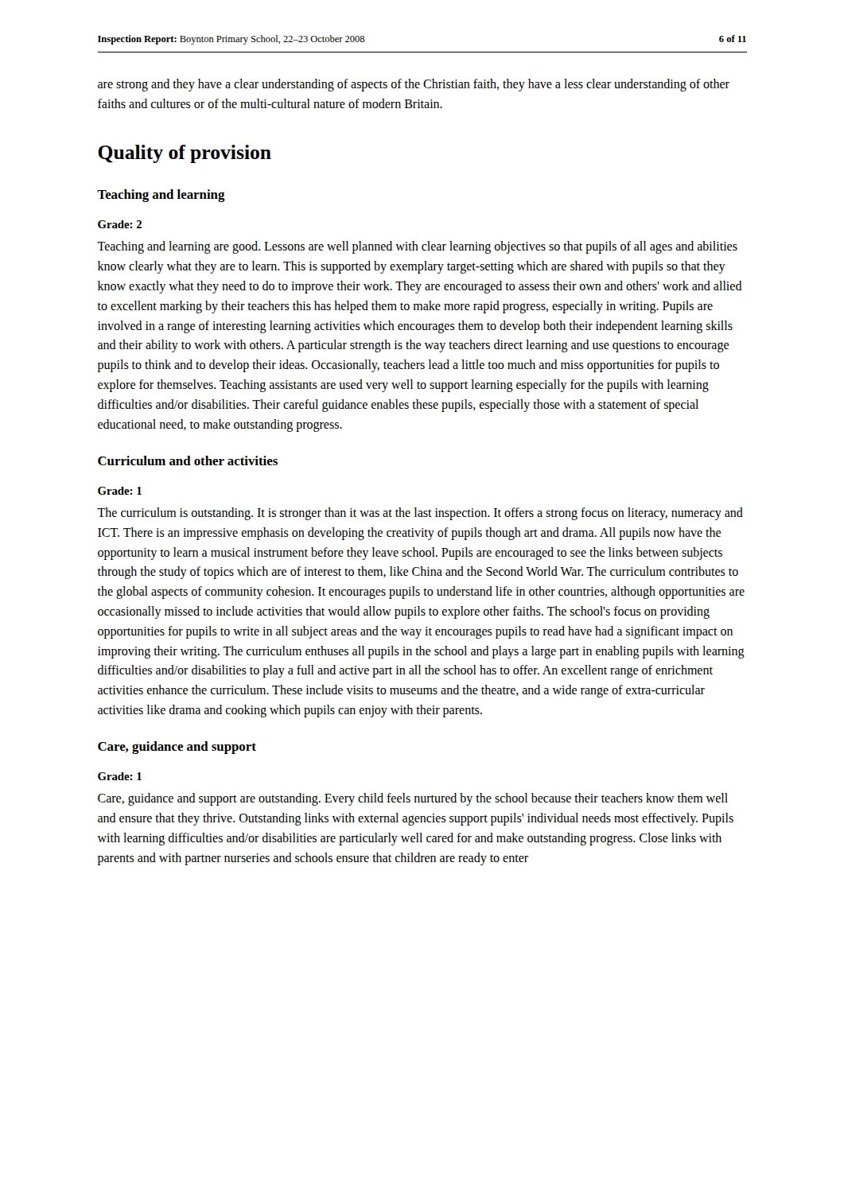Inspection Report: Boynton Primary School, 22–23 October 2008 6 of 11
are strong and they have a clear understanding of aspects of the Christian faith, they have a less clear understanding of other faiths and cultures or of the multi-cultural nature of modern Britain.
Quality of provision
Teaching and learning
Grade: 2
Teaching and learning are good. Lessons are well planned with clear learning objectives so that pupils of all ages and abilities know clearly what they are to learn. This is supported by exemplary target-setting which are shared with pupils so that they know exactly what they need to do to improve their work. They are encouraged to assess their own and others' work and allied to excellent marking by their teachers this has helped them to make more rapid progress, especially in writing. Pupils are involved in a range of interesting learning activities which encourages them to develop both their independent learning skills and their ability to work with others. A particular strength is the way teachers direct learning and use questions to encourage pupils to think and to develop their ideas. Occasionally, teachers lead a little too much and miss opportunities for pupils to explore for themselves. Teaching assistants are used very well to support learning especially for the pupils with learning difficulties and/or disabilities. Their careful guidance enables these pupils, especially those with a statement of special educational need, to make outstanding progress.
Curriculum and other activities
Grade: 1
The curriculum is outstanding. It is stronger than it was at the last inspection. It offers a strong focus on literacy, numeracy and ICT. There is an impressive emphasis on developing the creativity of pupils though art and drama. All pupils now have the opportunity to learn a musical instrument before they leave school. Pupils are encouraged to see the links between subjects through the study of topics which are of interest to them, like China and the Second World War. The curriculum contributes to the global aspects of community cohesion. It encourages pupils to understand life in other countries, although opportunities are occasionally missed to include activities that would allow pupils to explore other faiths. The school's focus on providing opportunities for pupils to write in all subject areas and the way it encourages pupils to read have had a significant impact on improving their writing. The curriculum enthuses all pupils in the school and plays a large part in enabling pupils with learning difficulties and/or disabilities to play a full and active part in all the school has to offer. An excellent range of enrichment activities enhance the curriculum. These include visits to museums and the theatre, and a wide range of extra-curricular activities like drama and cooking which pupils can enjoy with their parents.
Care, guidance and support
Grade: 1
Care, guidance and support are outstanding. Every child feels nurtured by the school because their teachers know them well and ensure that they thrive. Outstanding links with external agencies support pupils' individual needs most effectively. Pupils with learning difficulties and/or disabilities are particularly well cared for and make outstanding progress. Close links with parents and with partner nurseries and schools ensure that children are ready to enter